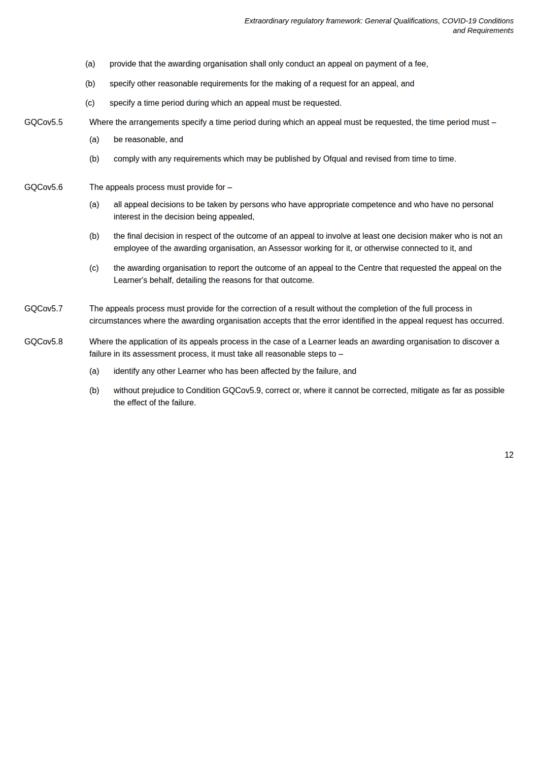Extraordinary regulatory framework: General Qualifications, COVID-19 Conditions
and Requirements
(a) provide that the awarding organisation shall only conduct an appeal on payment of a fee,
(b) specify other reasonable requirements for the making of a request for an appeal, and
(c) specify a time period during which an appeal must be requested.
GQCov5.5
Where the arrangements specify a time period during which an appeal must be requested, the time period must –
(a) be reasonable, and
(b) comply with any requirements which may be published by Ofqual and revised from time to time.
GQCov5.6
The appeals process must provide for –
(a) all appeal decisions to be taken by persons who have appropriate competence and who have no personal interest in the decision being appealed,
(b) the final decision in respect of the outcome of an appeal to involve at least one decision maker who is not an employee of the awarding organisation, an Assessor working for it, or otherwise connected to it, and
(c) the awarding organisation to report the outcome of an appeal to the Centre that requested the appeal on the Learner's behalf, detailing the reasons for that outcome.
GQCov5.7
The appeals process must provide for the correction of a result without the completion of the full process in circumstances where the awarding organisation accepts that the error identified in the appeal request has occurred.
GQCov5.8
Where the application of its appeals process in the case of a Learner leads an awarding organisation to discover a failure in its assessment process, it must take all reasonable steps to –
(a) identify any other Learner who has been affected by the failure, and
(b) without prejudice to Condition GQCov5.9, correct or, where it cannot be corrected, mitigate as far as possible the effect of the failure.
12